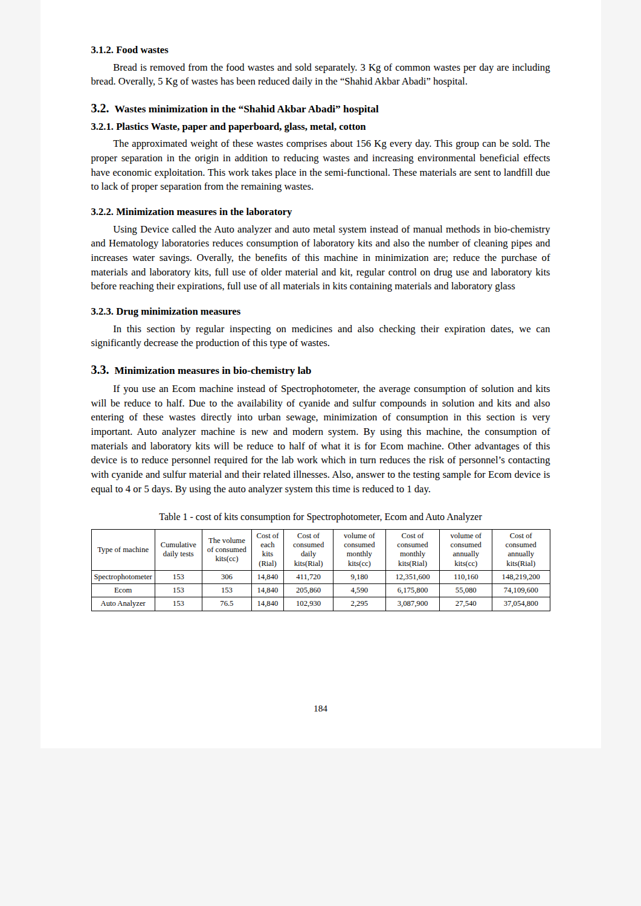3.1.2. Food wastes
Bread is removed from the food wastes and sold separately. 3 Kg of common wastes per day are including bread. Overally, 5 Kg of wastes has been reduced daily in the “Shahid Akbar Abadi” hospital.
3.2. Wastes minimization in the “Shahid Akbar Abadi” hospital
3.2.1. Plastics Waste, paper and paperboard, glass, metal, cotton
The approximated weight of these wastes comprises about 156 Kg every day. This group can be sold. The proper separation in the origin in addition to reducing wastes and increasing environmental beneficial effects have economic exploitation. This work takes place in the semi-functional. These materials are sent to landfill due to lack of proper separation from the remaining wastes.
3.2.2. Minimization measures in the laboratory
Using Device called the Auto analyzer and auto metal system instead of manual methods in bio-chemistry and Hematology laboratories reduces consumption of laboratory kits and also the number of cleaning pipes and increases water savings. Overally, the benefits of this machine in minimization are; reduce the purchase of materials and laboratory kits, full use of older material and kit, regular control on drug use and laboratory kits before reaching their expirations, full use of all materials in kits containing materials and laboratory glass
3.2.3. Drug minimization measures
In this section by regular inspecting on medicines and also checking their expiration dates, we can significantly decrease the production of this type of wastes.
3.3. Minimization measures in bio-chemistry lab
If you use an Ecom machine instead of Spectrophotometer, the average consumption of solution and kits will be reduce to half. Due to the availability of cyanide and sulfur compounds in solution and kits and also entering of these wastes directly into urban sewage, minimization of consumption in this section is very important. Auto analyzer machine is new and modern system. By using this machine, the consumption of materials and laboratory kits will be reduce to half of what it is for Ecom machine. Other advantages of this device is to reduce personnel required for the lab work which in turn reduces the risk of personnel’s contacting with cyanide and sulfur material and their related illnesses. Also, answer to the testing sample for Ecom device is equal to 4 or 5 days. By using the auto analyzer system this time is reduced to 1 day.
Table 1 - cost of kits consumption for Spectrophotometer, Ecom and Auto Analyzer
| Type of machine | Cumulative daily tests | The volume of consumed kits(cc) | Cost of each kits (Rial) | Cost of consumed daily kits(Rial) | volume of consumed monthly kits(cc) | Cost of consumed monthly kits(Rial) | volume of consumed annually kits(cc) | Cost of consumed annually kits(Rial) |
| --- | --- | --- | --- | --- | --- | --- | --- | --- |
| Spectrophotometer | 153 | 306 | 14,840 | 411,720 | 9,180 | 12,351,600 | 110,160 | 148,219,200 |
| Ecom | 153 | 153 | 14,840 | 205,860 | 4,590 | 6,175,800 | 55,080 | 74,109,600 |
| Auto Analyzer | 153 | 76.5 | 14,840 | 102,930 | 2,295 | 3,087,900 | 27,540 | 37,054,800 |
184